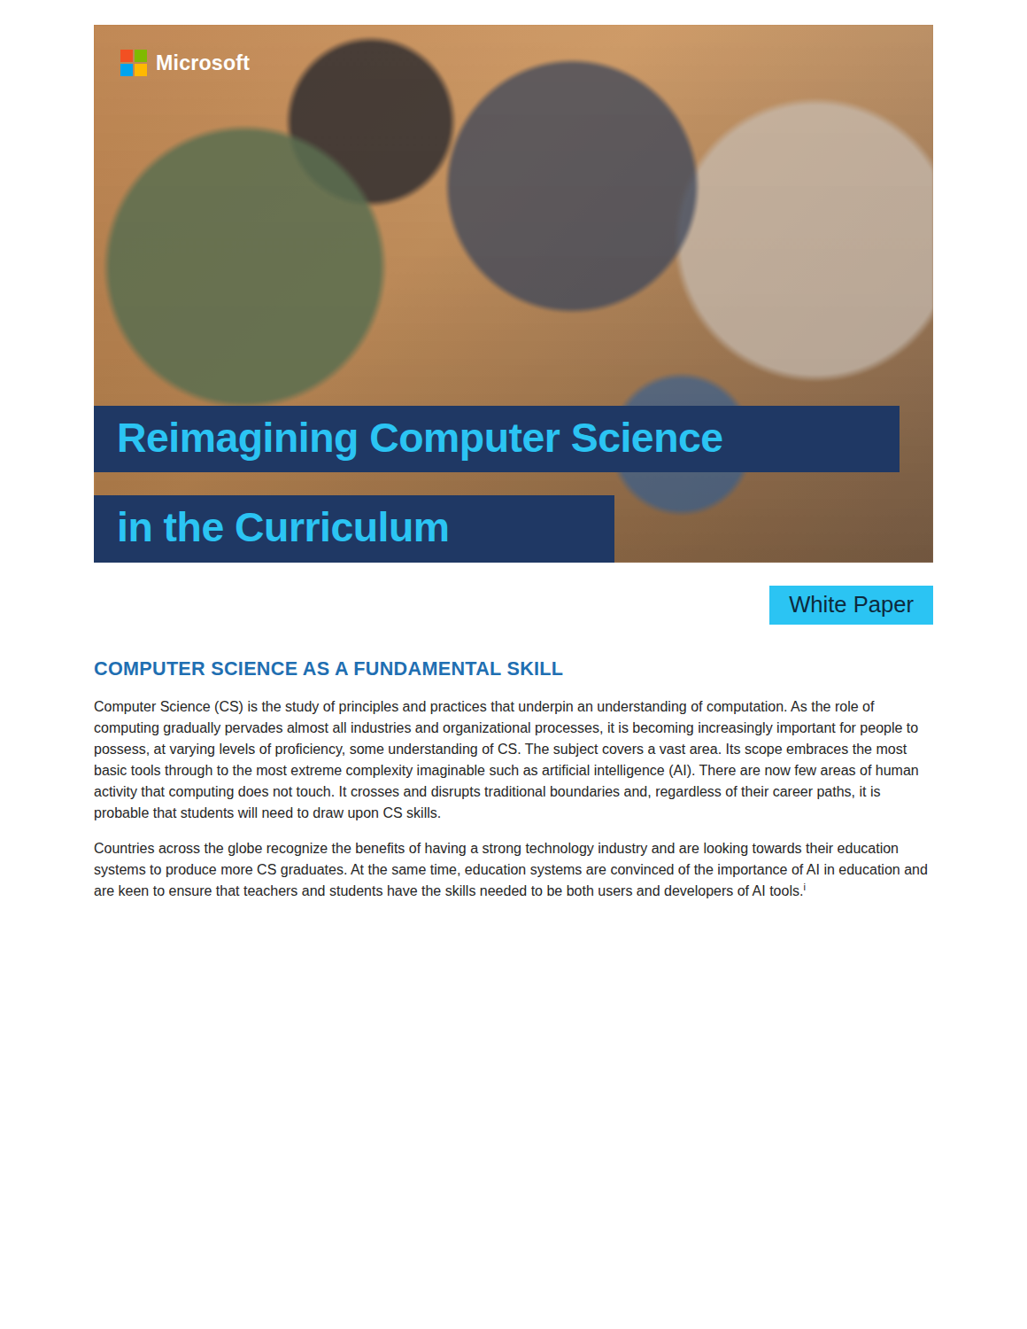Microsoft
Reimagining Computer Science
in the Curriculum
White Paper
Computer Science as a Fundamental Skill
Computer Science (CS) is the study of principles and practices that underpin an understanding of computation. As the role of computing gradually pervades almost all industries and organizational processes, it is becoming increasingly important for people to possess, at varying levels of proficiency, some understanding of CS. The subject covers a vast area. Its scope embraces the most basic tools through to the most extreme complexity imaginable such as artificial intelligence (AI). There are now few areas of human activity that computing does not touch. It crosses and disrupts traditional boundaries and, regardless of their career paths, it is probable that students will need to draw upon CS skills.
Countries across the globe recognize the benefits of having a strong technology industry and are looking towards their education systems to produce more CS graduates. At the same time, education systems are convinced of the importance of AI in education and are keen to ensure that teachers and students have the skills needed to be both users and developers of AI tools.i